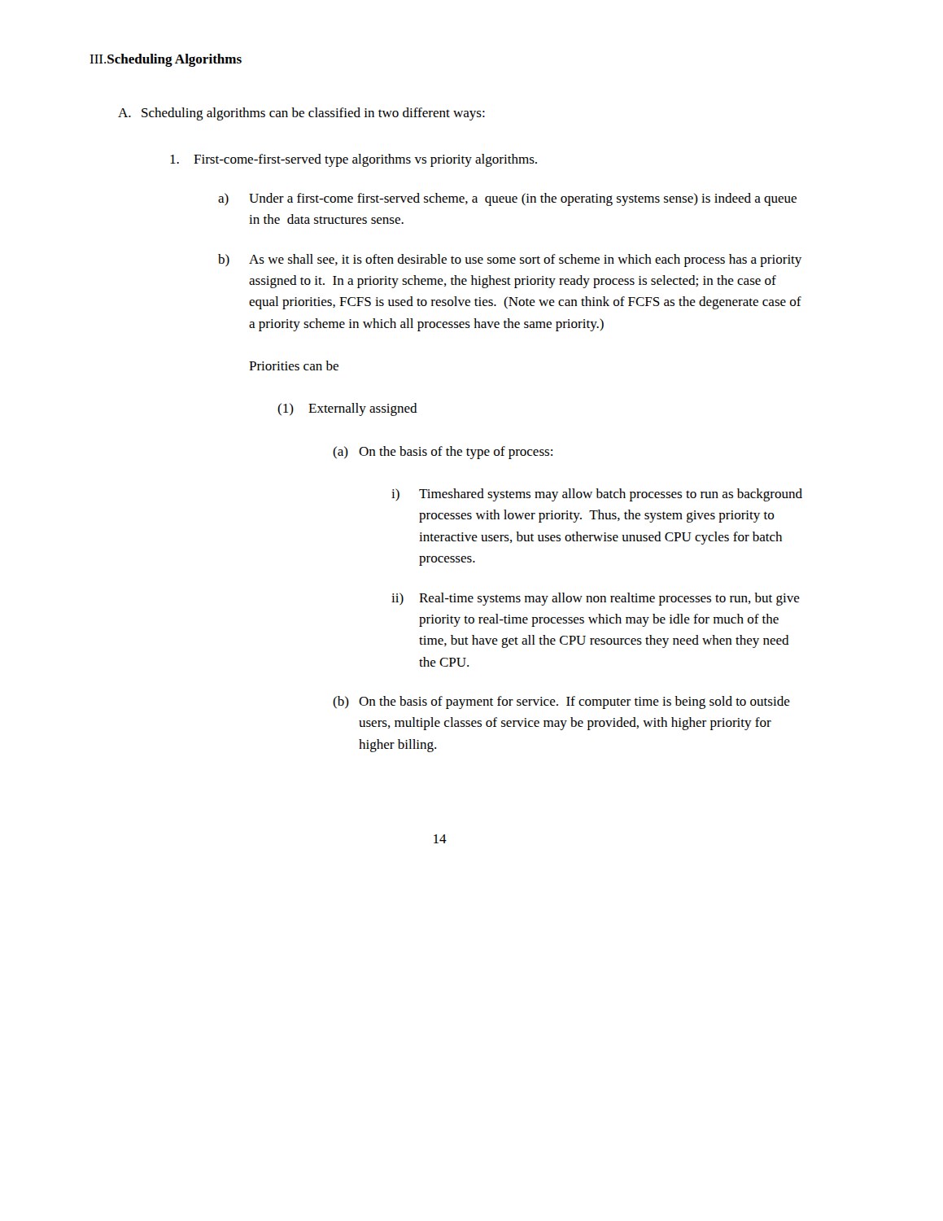III. Scheduling Algorithms
A. Scheduling algorithms can be classified in two different ways:
1. First-come-first-served type algorithms vs priority algorithms.
a) Under a first-come first-served scheme, a queue (in the operating systems sense) is indeed a queue in the data structures sense.
b) As we shall see, it is often desirable to use some sort of scheme in which each process has a priority assigned to it. In a priority scheme, the highest priority ready process is selected; in the case of equal priorities, FCFS is used to resolve ties. (Note we can think of FCFS as the degenerate case of a priority scheme in which all processes have the same priority.)
Priorities can be
(1) Externally assigned
(a) On the basis of the type of process:
i) Timeshared systems may allow batch processes to run as background processes with lower priority. Thus, the system gives priority to interactive users, but uses otherwise unused CPU cycles for batch processes.
ii) Real-time systems may allow non realtime processes to run, but give priority to real-time processes which may be idle for much of the time, but have get all the CPU resources they need when they need the CPU.
(b) On the basis of payment for service. If computer time is being sold to outside users, multiple classes of service may be provided, with higher priority for higher billing.
14